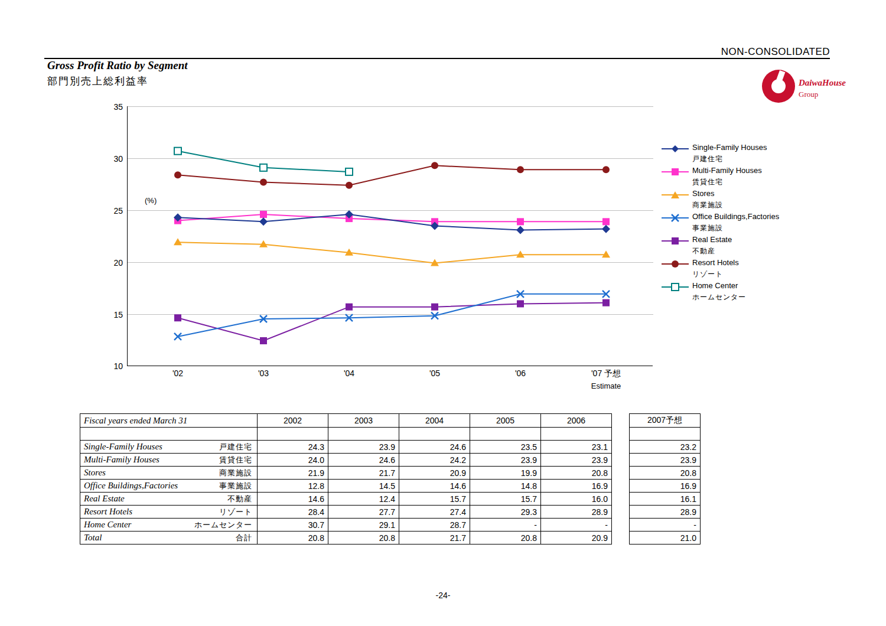NON-CONSOLIDATED
Gross Profit Ratio by Segment
部門別売上総利益率
DaiwaHouse
Group
(%)
35
30
25
20
15
10
'02
'03
'04
'05
'06
'07 予想
Estimate
Single-Family Houses
戸建住宅
Multi-Family Houses
賃貸住宅
Stores
商業施設
Office Buildings,Factories
事業施設
Real Estate
不動産
Resort Hotels
リゾート
Home Center
ホームセンター
| Fiscal years ended March 31 | 2002 | 2003 | 2004 | 2005 | 2006 | | 2007予想 |
| Single-Family Houses 戸建住宅 | 24.3 | 23.9 | 24.6 | 23.5 | 23.1 | | 23.2 |
| Multi-Family Houses 賃貸住宅 | 24.0 | 24.6 | 24.2 | 23.9 | 23.9 | | 23.9 |
| Stores 商業施設 | 21.9 | 21.7 | 20.9 | 19.9 | 20.8 | | 20.8 |
| Office Buildings,Factories 事業施設 | 12.8 | 14.5 | 14.6 | 14.8 | 16.9 | | 16.9 |
| Real Estate 不動産 | 14.6 | 12.4 | 15.7 | 15.7 | 16.0 | | 16.1 |
| Resort Hotels リゾート | 28.4 | 27.7 | 27.4 | 29.3 | 28.9 | | 28.9 |
| Home Center ホームセンター | 30.7 | 29.1 | 28.7 | - | - | | - |
| Total 合計 | 20.8 | 20.8 | 21.7 | 20.8 | 20.9 | | 21.0 |
-24-